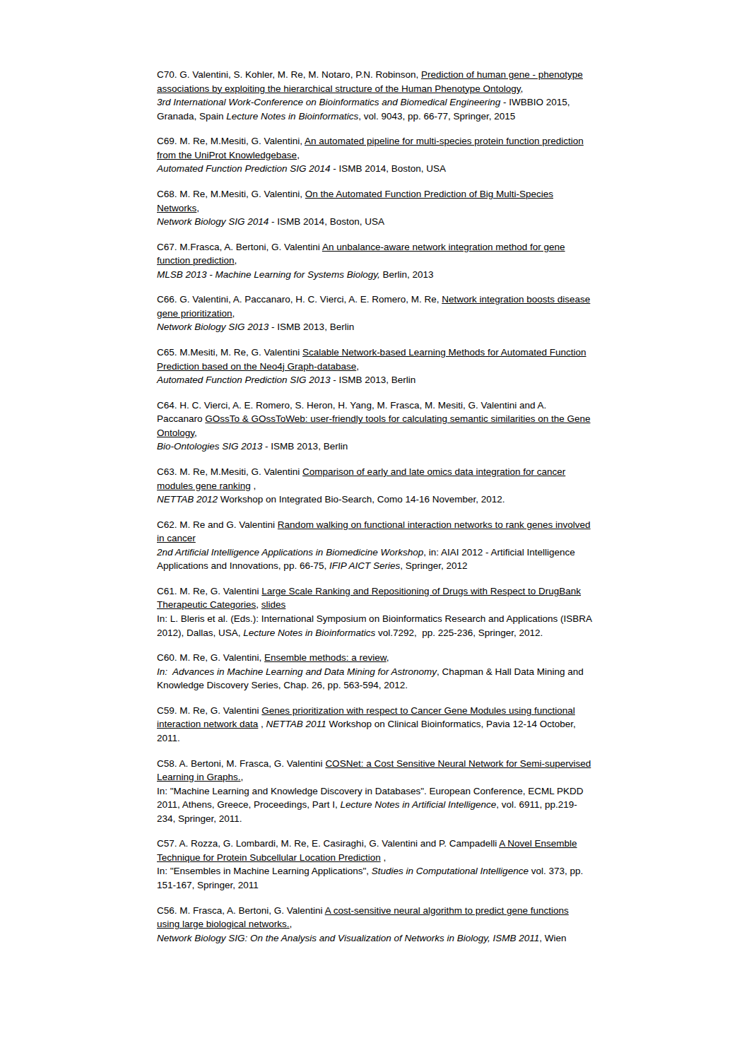C70. G. Valentini, S. Kohler, M. Re, M. Notaro, P.N. Robinson, Prediction of human gene - phenotype associations by exploiting the hierarchical structure of the Human Phenotype Ontology,
3rd International Work-Conference on Bioinformatics and Biomedical Engineering - IWBBIO 2015, Granada, Spain Lecture Notes in Bioinformatics, vol. 9043, pp. 66-77, Springer, 2015
C69. M. Re, M.Mesiti, G. Valentini, An automated pipeline for multi-species protein function prediction from the UniProt Knowledgebase,
Automated Function Prediction SIG 2014 - ISMB 2014, Boston, USA
C68. M. Re, M.Mesiti, G. Valentini, On the Automated Function Prediction of Big Multi-Species Networks,
Network Biology SIG 2014 - ISMB 2014, Boston, USA
C67. M.Frasca, A. Bertoni, G. Valentini An unbalance-aware network integration method for gene function prediction,
MLSB 2013 - Machine Learning for Systems Biology, Berlin, 2013
C66. G. Valentini, A. Paccanaro, H. C. Vierci, A. E. Romero, M. Re, Network integration boosts disease gene prioritization,
Network Biology SIG 2013 - ISMB 2013, Berlin
C65. M.Mesiti, M. Re, G. Valentini Scalable Network-based Learning Methods for Automated Function Prediction based on the Neo4j Graph-database,
Automated Function Prediction SIG 2013 - ISMB 2013, Berlin
C64. H. C. Vierci, A. E. Romero, S. Heron, H. Yang, M. Frasca, M. Mesiti, G. Valentini and A. Paccanaro GOssTo & GOssToWeb: user-friendly tools for calculating semantic similarities on the Gene Ontology,
Bio-Ontologies SIG 2013 - ISMB 2013, Berlin
C63. M. Re, M.Mesiti, G. Valentini Comparison of early and late omics data integration for cancer modules gene ranking ,
NETTAB 2012 Workshop on Integrated Bio-Search, Como 14-16 November, 2012.
C62. M. Re and G. Valentini Random walking on functional interaction networks to rank genes involved in cancer
2nd Artificial Intelligence Applications in Biomedicine Workshop, in: AIAI 2012 - Artificial Intelligence Applications and Innovations, pp. 66-75, IFIP AICT Series, Springer, 2012
C61. M. Re, G. Valentini Large Scale Ranking and Repositioning of Drugs with Respect to DrugBank Therapeutic Categories, slides
In: L. Bleris et al. (Eds.): International Symposium on Bioinformatics Research and Applications (ISBRA 2012), Dallas, USA, Lecture Notes in Bioinformatics vol.7292, pp. 225-236, Springer, 2012.
C60. M. Re, G. Valentini, Ensemble methods: a review,
In: Advances in Machine Learning and Data Mining for Astronomy, Chapman & Hall Data Mining and Knowledge Discovery Series, Chap. 26, pp. 563-594, 2012.
C59. M. Re, G. Valentini Genes prioritization with respect to Cancer Gene Modules using functional interaction network data , NETTAB 2011 Workshop on Clinical Bioinformatics, Pavia 12-14 October, 2011.
C58. A. Bertoni, M. Frasca, G. Valentini COSNet: a Cost Sensitive Neural Network for Semi-supervised Learning in Graphs.,
In: "Machine Learning and Knowledge Discovery in Databases". European Conference, ECML PKDD 2011, Athens, Greece, Proceedings, Part I, Lecture Notes in Artificial Intelligence, vol. 6911, pp.219-234, Springer, 2011.
C57. A. Rozza, G. Lombardi, M. Re, E. Casiraghi, G. Valentini and P. Campadelli A Novel Ensemble Technique for Protein Subcellular Location Prediction ,
In: "Ensembles in Machine Learning Applications", Studies in Computational Intelligence vol. 373, pp. 151-167, Springer, 2011
C56. M. Frasca, A. Bertoni, G. Valentini A cost-sensitive neural algorithm to predict gene functions using large biological networks.,
Network Biology SIG: On the Analysis and Visualization of Networks in Biology, ISMB 2011, Wien